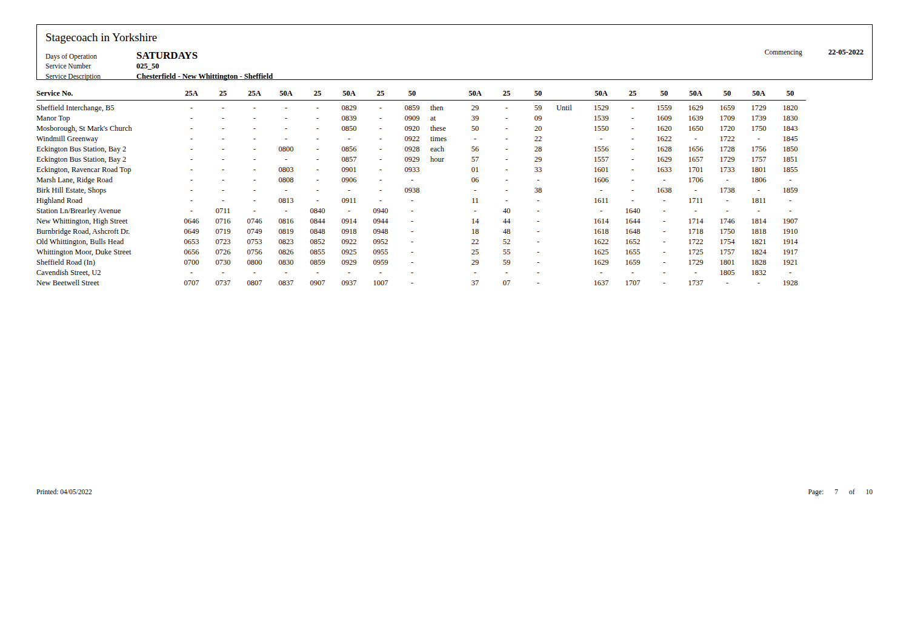Stagecoach in Yorkshire
Days of Operation
SATURDAYS
Service Number
025_50
Service Description
Chesterfield - New Whittington - Sheffield
Commencing 22-05-2022
| Service No. | 25A | 25 | 25A | 50A | 25 | 50A | 25 | 50 | | 50A | 25 | 50 | | 50A | 25 | 50 | 50A | 50 | 50A | 50 |
| --- | --- | --- | --- | --- | --- | --- | --- | --- | --- | --- | --- | --- | --- | --- | --- | --- | --- | --- | --- | --- |
| Sheffield Interchange, B5 | - | - | - | - | - | 0829 | - | 0859 | then | 29 | - | 59 | Until | 1529 | - | 1559 | 1629 | 1659 | 1729 | 1820 |
| Manor Top | - | - | - | - | - | 0839 | - | 0909 | at | 39 | - | 09 | | 1539 | - | 1609 | 1639 | 1709 | 1739 | 1830 |
| Mosborough, St Mark's Church | - | - | - | - | - | 0850 | - | 0920 | these | 50 | - | 20 | | 1550 | - | 1620 | 1650 | 1720 | 1750 | 1843 |
| Windmill Greenway | - | - | - | - | - | - | - | 0922 | times | - | - | 22 | | - | - | 1622 | - | 1722 | - | 1845 |
| Eckington Bus Station, Bay 2 | - | - | - | 0800 | - | 0856 | - | 0928 | each | 56 | - | 28 | | 1556 | - | 1628 | 1656 | 1728 | 1756 | 1850 |
| Eckington Bus Station, Bay 2 | - | - | - | - | - | 0857 | - | 0929 | hour | 57 | - | 29 | | 1557 | - | 1629 | 1657 | 1729 | 1757 | 1851 |
| Eckington, Ravencar Road Top | - | - | - | 0803 | - | 0901 | - | 0933 | | 01 | - | 33 | | 1601 | - | 1633 | 1701 | 1733 | 1801 | 1855 |
| Marsh Lane, Ridge Road | - | - | - | 0808 | - | 0906 | - | - | | 06 | - | - | | 1606 | - | - | 1706 | - | 1806 | - |
| Birk Hill Estate, Shops | - | - | - | - | - | - | - | 0938 | | - | - | 38 | | - | - | 1638 | - | 1738 | - | 1859 |
| Highland Road | - | - | - | 0813 | - | 0911 | - | - | | 11 | - | - | | 1611 | - | - | 1711 | - | 1811 | - |
| Station Ln/Brearley Avenue | - | 0711 | - | - | 0840 | - | 0940 | - | | - | 40 | - | | - | 1640 | - | - | - | - | - |
| New Whittington, High Street | 0646 | 0716 | 0746 | 0816 | 0844 | 0914 | 0944 | - | | 14 | 44 | - | | 1614 | 1644 | - | 1714 | 1746 | 1814 | 1907 |
| Burnbridge Road, Ashcroft Dr. | 0649 | 0719 | 0749 | 0819 | 0848 | 0918 | 0948 | - | | 18 | 48 | - | | 1618 | 1648 | - | 1718 | 1750 | 1818 | 1910 |
| Old Whittington, Bulls Head | 0653 | 0723 | 0753 | 0823 | 0852 | 0922 | 0952 | - | | 22 | 52 | - | | 1622 | 1652 | - | 1722 | 1754 | 1821 | 1914 |
| Whittington Moor, Duke Street | 0656 | 0726 | 0756 | 0826 | 0855 | 0925 | 0955 | - | | 25 | 55 | - | | 1625 | 1655 | - | 1725 | 1757 | 1824 | 1917 |
| Sheffield Road (In) | 0700 | 0730 | 0800 | 0830 | 0859 | 0929 | 0959 | - | | 29 | 59 | - | | 1629 | 1659 | - | 1729 | 1801 | 1828 | 1921 |
| Cavendish Street, U2 | - | - | - | - | - | - | - | - | | - | - | - | | - | - | - | - | 1805 | 1832 | - |
| New Beetwell Street | 0707 | 0737 | 0807 | 0837 | 0907 | 0937 | 1007 | - | | 37 | 07 | - | | 1637 | 1707 | - | 1737 | - | - | 1928 |
Printed: 04/05/2022
Page:7 of 10